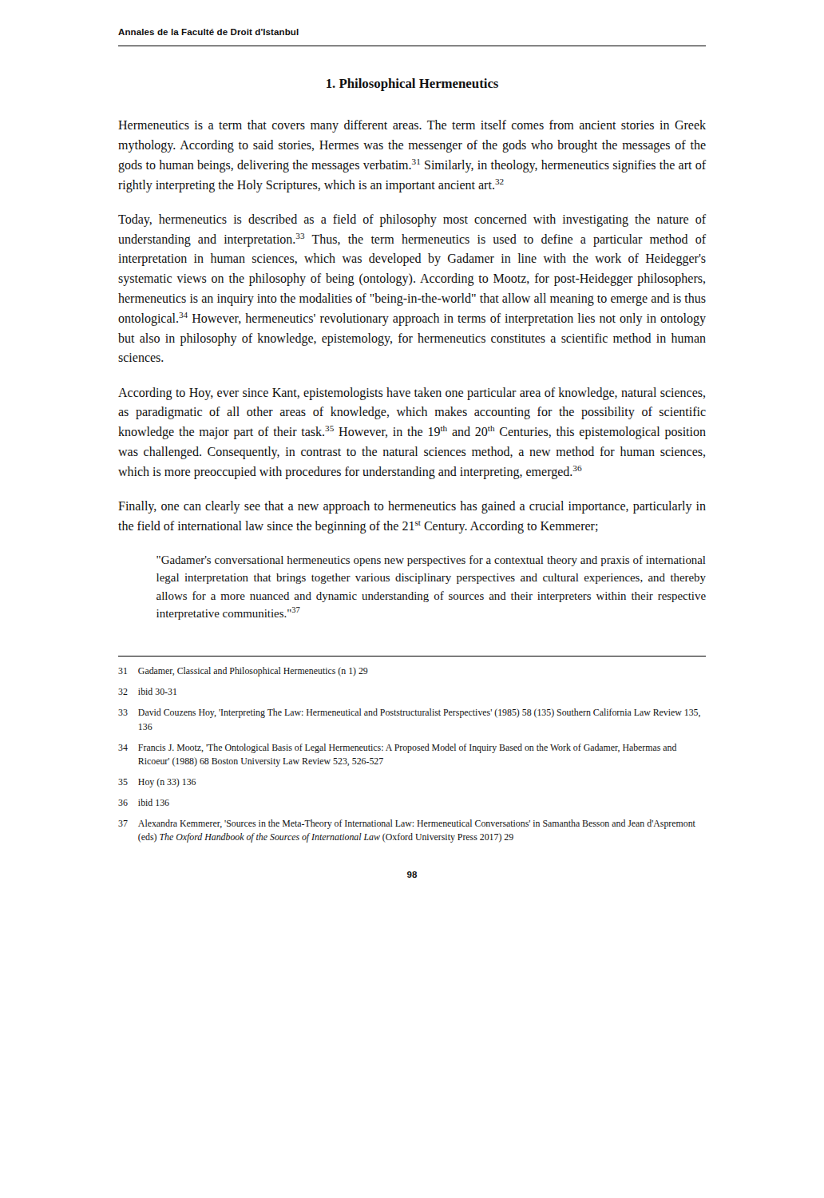Annales de la Faculté de Droit d'Istanbul
1. Philosophical Hermeneutics
Hermeneutics is a term that covers many different areas. The term itself comes from ancient stories in Greek mythology. According to said stories, Hermes was the messenger of the gods who brought the messages of the gods to human beings, delivering the messages verbatim.31 Similarly, in theology, hermeneutics signifies the art of rightly interpreting the Holy Scriptures, which is an important ancient art.32
Today, hermeneutics is described as a field of philosophy most concerned with investigating the nature of understanding and interpretation.33 Thus, the term hermeneutics is used to define a particular method of interpretation in human sciences, which was developed by Gadamer in line with the work of Heidegger's systematic views on the philosophy of being (ontology). According to Mootz, for post-Heidegger philosophers, hermeneutics is an inquiry into the modalities of "being-in-the-world" that allow all meaning to emerge and is thus ontological.34 However, hermeneutics' revolutionary approach in terms of interpretation lies not only in ontology but also in philosophy of knowledge, epistemology, for hermeneutics constitutes a scientific method in human sciences.
According to Hoy, ever since Kant, epistemologists have taken one particular area of knowledge, natural sciences, as paradigmatic of all other areas of knowledge, which makes accounting for the possibility of scientific knowledge the major part of their task.35 However, in the 19th and 20th Centuries, this epistemological position was challenged. Consequently, in contrast to the natural sciences method, a new method for human sciences, which is more preoccupied with procedures for understanding and interpreting, emerged.36
Finally, one can clearly see that a new approach to hermeneutics has gained a crucial importance, particularly in the field of international law since the beginning of the 21st Century. According to Kemmerer;
"Gadamer's conversational hermeneutics opens new perspectives for a contextual theory and praxis of international legal interpretation that brings together various disciplinary perspectives and cultural experiences, and thereby allows for a more nuanced and dynamic understanding of sources and their interpreters within their respective interpretative communities."37
31 Gadamer, Classical and Philosophical Hermeneutics (n 1) 29
32ibid 30-31
33 David Couzens Hoy, 'Interpreting The Law: Hermeneutical and Poststructuralist Perspectives' (1985) 58 (135) Southern California Law Review 135, 136
34 Francis J. Mootz, 'The Ontological Basis of Legal Hermeneutics: A Proposed Model of Inquiry Based on the Work of Gadamer, Habermas and Ricoeur' (1988) 68 Boston University Law Review 523, 526-527
35 Hoy (n 33) 136
36ibid 136
37 Alexandra Kemmerer, 'Sources in the Meta-Theory of International Law: Hermeneutical Conversations' in Samantha Besson and Jean d'Aspremont (eds) The Oxford Handbook of the Sources of International Law (Oxford University Press 2017) 29
98